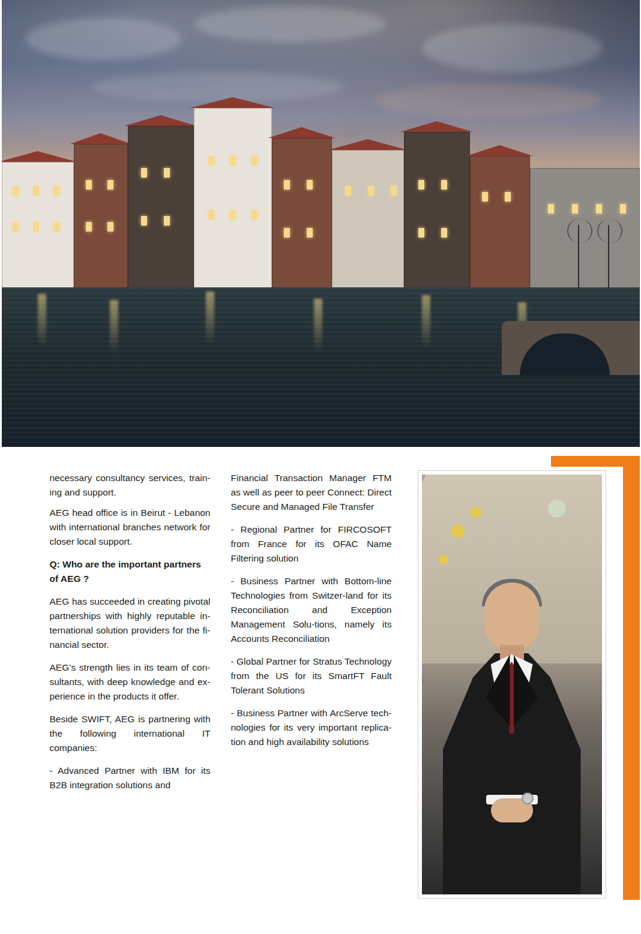necessary consultancy services, training and support.
AEG head office is in Beirut - Lebanon with international branches network for closer local support.
Q: Who are the important partners of AEG ?
AEG has succeeded in creating pivotal partnerships with highly reputable international solution providers for the financial sector.
AEG’s strength lies in its team of consultants, with deep knowledge and experience in the products it offer.
Beside SWIFT, AEG is partnering with the following international IT companies:
- Advanced Partner with IBM for its B2B integration solutions and
Financial Transaction Manager FTM as well as peer to peer Connect: Direct Secure and Managed File Transfer
- Regional Partner for FIRCOSOFT from France for its OFAC Name Filtering solution
- Business Partner with Bottom-line Technologies from Switzer-land for its Reconciliation and Exception Management Solu-tions, namely its Accounts Reconciliation
- Global Partner for Stratus Technology from the US for its SmartFT Fault Tolerant Solutions
- Business Partner with ArcServe technologies for its very important replication and high availability solutions